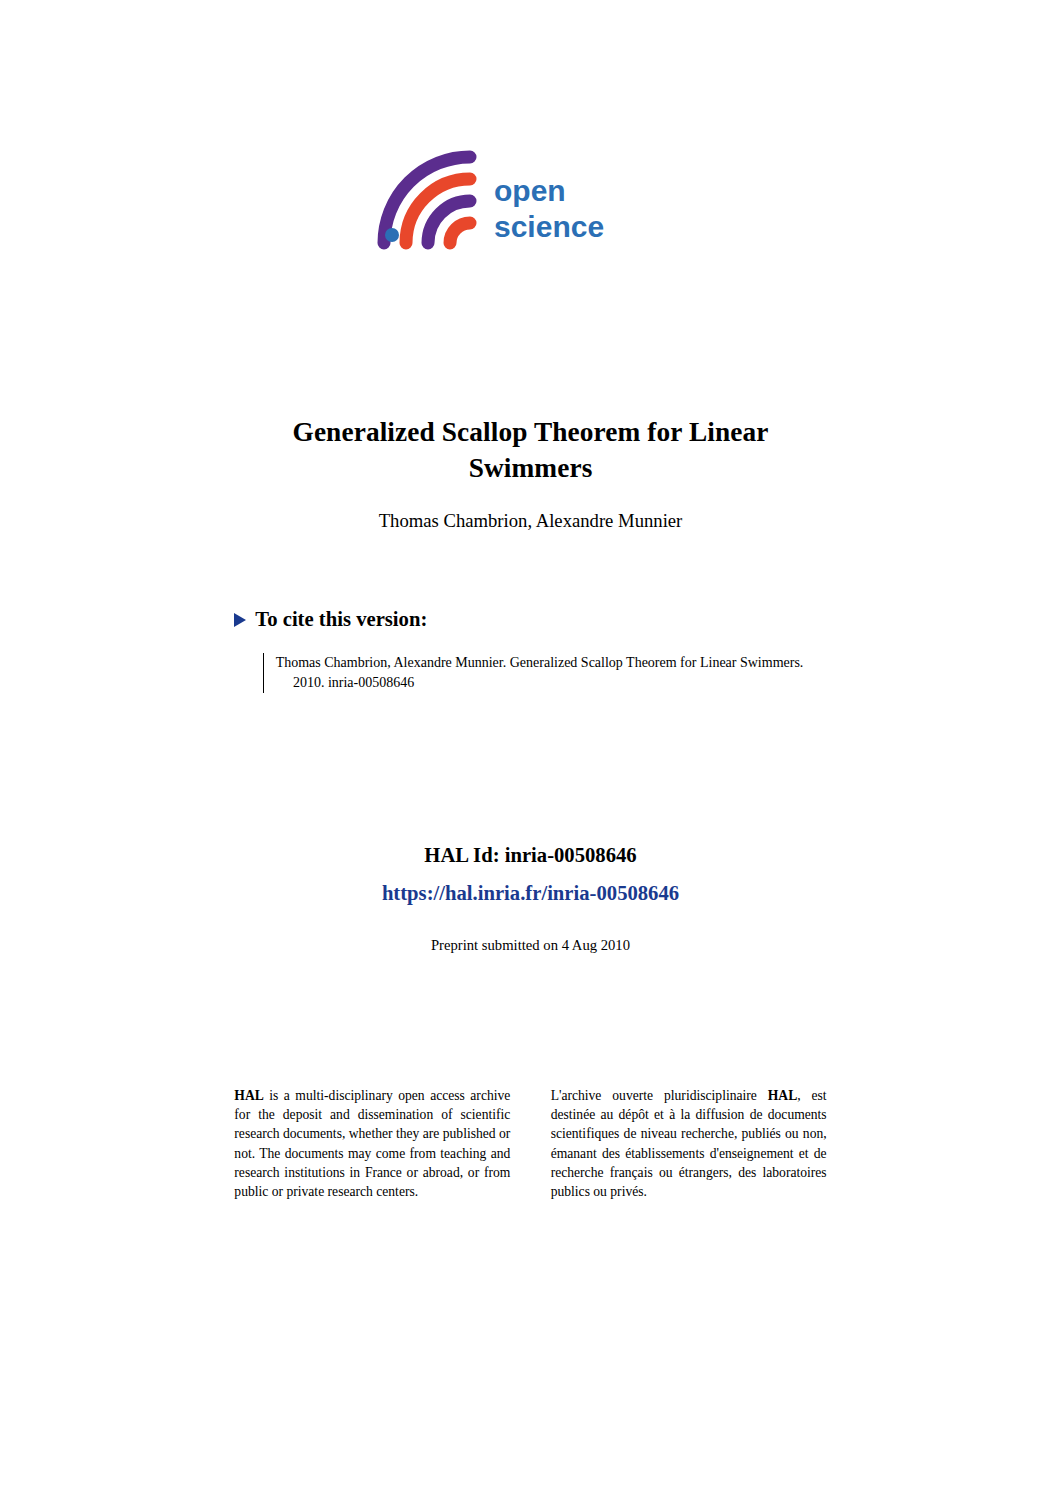open science
Generalized Scallop Theorem for Linear Swimmers
Thomas Chambrion, Alexandre Munnier
To cite this version:
Thomas Chambrion, Alexandre Munnier. Generalized Scallop Theorem for Linear Swimmers. 2010. inria-00508646
HAL Id: inria-00508646
https://hal.inria.fr/inria-00508646
Preprint submitted on 4 Aug 2010
HAL is a multi-disciplinary open access archive for the deposit and dissemination of scientific research documents, whether they are published or not. The documents may come from teaching and research institutions in France or abroad, or from public or private research centers.
L'archive ouverte pluridisciplinaire HAL, est destinée au dépôt et à la diffusion de documents scientifiques de niveau recherche, publiés ou non, émanant des établissements d'enseignement et de recherche français ou étrangers, des laboratoires publics ou privés.